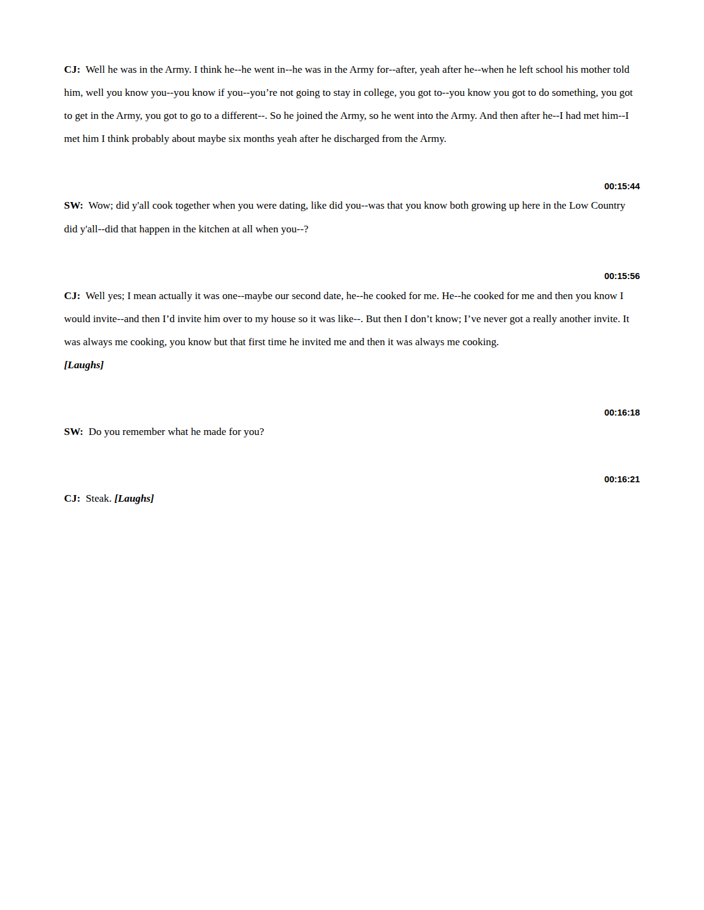CJ: Well he was in the Army. I think he--he went in--he was in the Army for--after, yeah after he--when he left school his mother told him, well you know you--you know if you--you’re not going to stay in college, you got to--you know you got to do something, you got to get in the Army, you got to go to a different--. So he joined the Army, so he went into the Army. And then after he--I had met him--I met him I think probably about maybe six months yeah after he discharged from the Army.
00:15:44
SW: Wow; did y'all cook together when you were dating, like did you--was that you know both growing up here in the Low Country did y'all--did that happen in the kitchen at all when you--?
00:15:56
CJ: Well yes; I mean actually it was one--maybe our second date, he--he cooked for me. He--he cooked for me and then you know I would invite--and then I’d invite him over to my house so it was like--. But then I don’t know; I’ve never got a really another invite. It was always me cooking, you know but that first time he invited me and then it was always me cooking.
[Laughs]
00:16:18
SW: Do you remember what he made for you?
00:16:21
CJ: Steak. [Laughs]